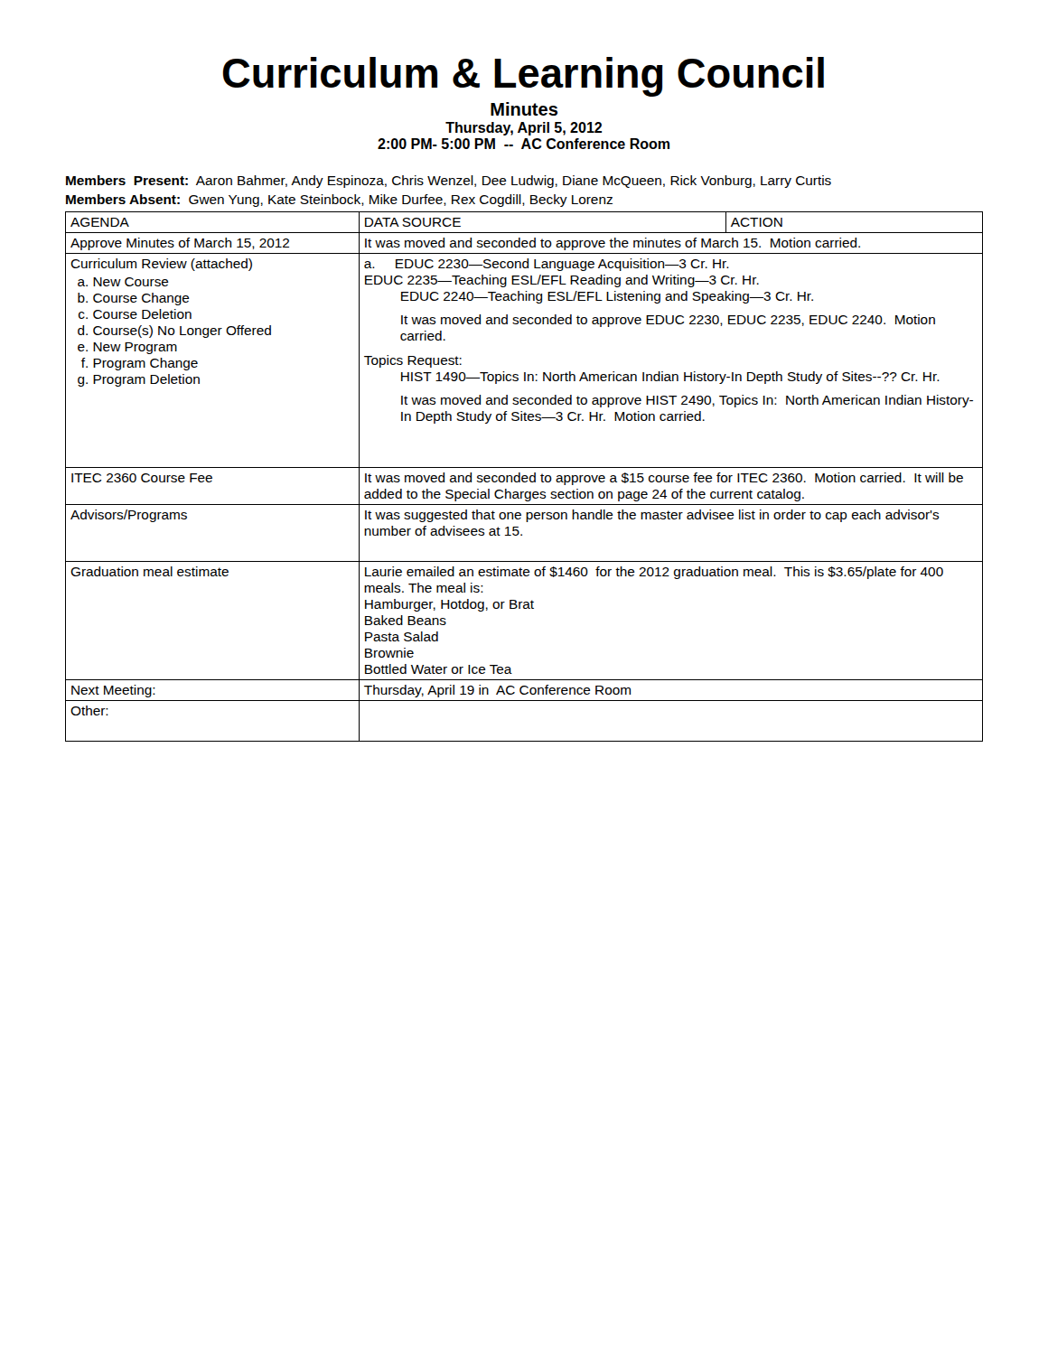Curriculum & Learning Council
Minutes
Thursday, April 5, 2012
2:00 PM- 5:00 PM -- AC Conference Room
Members Present: Aaron Bahmer, Andy Espinoza, Chris Wenzel, Dee Ludwig, Diane McQueen, Rick Vonburg, Larry Curtis
Members Absent: Gwen Yung, Kate Steinbock, Mike Durfee, Rex Cogdill, Becky Lorenz
| AGENDA | DATA SOURCE | ACTION |
| --- | --- | --- |
| Approve Minutes of March 15, 2012 | It was moved and seconded to approve the minutes of March 15. Motion carried. |
| Curriculum Review (attached) New Course Course Change Course Deletion Course(s) No Longer Offered New Program Program Change Program Deletion | a. EDUC 2230—Second Language Acquisition—3 Cr. Hr. EDUC 2235—Teaching ESL/EFL Reading and Writing—3 Cr. Hr. EDUC 2240—Teaching ESL/EFL Listening and Speaking—3 Cr. Hr. It was moved and seconded to approve EDUC 2230, EDUC 2235, EDUC 2240. Motion carried. Topics Request: HIST 1490—Topics In: North American Indian History-In Depth Study of Sites--?? Cr. Hr. It was moved and seconded to approve HIST 2490, Topics In: North American Indian History-In Depth Study of Sites—3 Cr. Hr. Motion carried. |
| ITEC 2360 Course Fee | It was moved and seconded to approve a $15 course fee for ITEC 2360. Motion carried. It will be added to the Special Charges section on page 24 of the current catalog. |
| Advisors/Programs | It was suggested that one person handle the master advisee list in order to cap each advisor's number of advisees at 15. |
| Graduation meal estimate | Laurie emailed an estimate of $1460 for the 2012 graduation meal. This is $3.65/plate for 400 meals. The meal is: Hamburger, Hotdog, or Brat Baked Beans Pasta Salad Brownie Bottled Water or Ice Tea |
| Next Meeting: | Thursday, April 19 in AC Conference Room |
| Other: | |